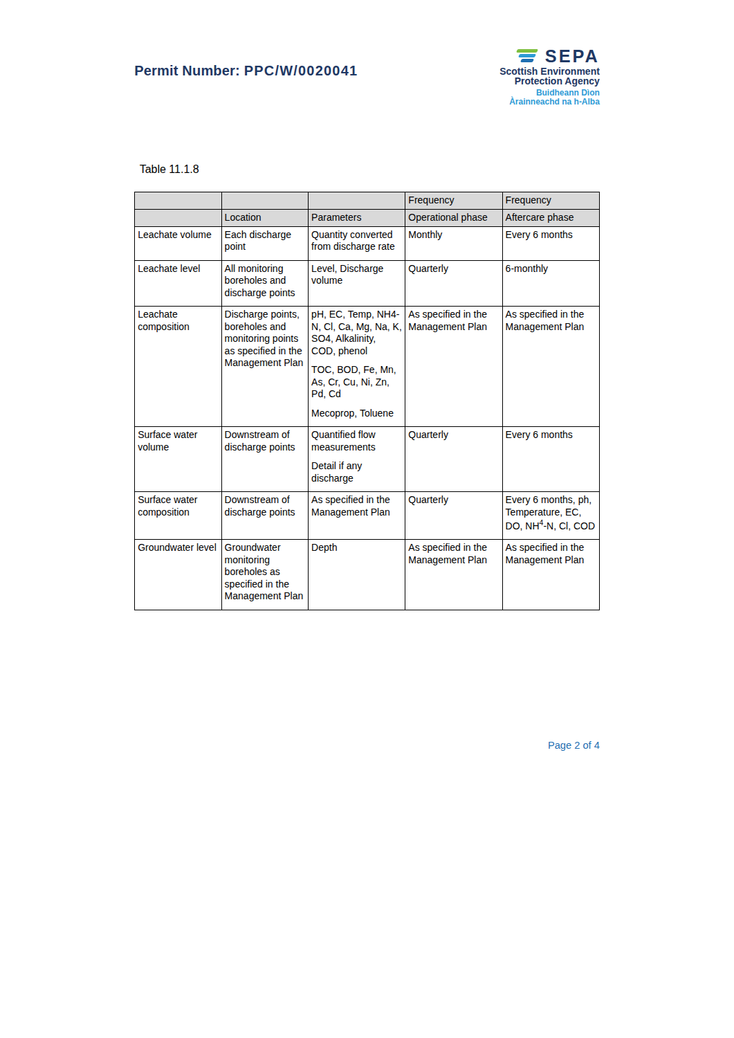Permit Number: PPC/W/0020041
SEPA
Scottish EnvironmentProtection Agency
Buidheann DìonÀrainneachd na h-Alba
Table 11.1.8
| | | | Frequency | Frequency |
| --- | --- | --- | --- | --- |
| | Location | Parameters | Operational phase | Aftercare phase |
| Leachate volume | Each discharge point | Quantity converted from discharge rate | Monthly | Every 6 months |
| Leachate level | All monitoring boreholes and discharge points | Level, Discharge volume | Quarterly | 6-monthly |
| Leachate composition | Discharge points, boreholes and monitoring points as specified in the Management Plan | pH, EC, Temp, NH4-N, Cl, Ca, Mg, Na, K, SO4, Alkalinity, COD, phenol TOC, BOD, Fe, Mn, As, Cr, Cu, Ni, Zn, Pd, Cd Mecoprop, Toluene | As specified in the Management Plan | As specified in the Management Plan |
| Surface water volume | Downstream of discharge points | Quantified flow measurements Detail if any discharge | Quarterly | Every 6 months |
| Surface water composition | Downstream of discharge points | As specified in the Management Plan | Quarterly | Every 6 months, ph, Temperature, EC, DO, NH 4 -N, Cl, COD |
| Groundwater level | Groundwater monitoring boreholes as specified in the Management Plan | Depth | As specified in the Management Plan | As specified in the Management Plan |
Page 2 of 4